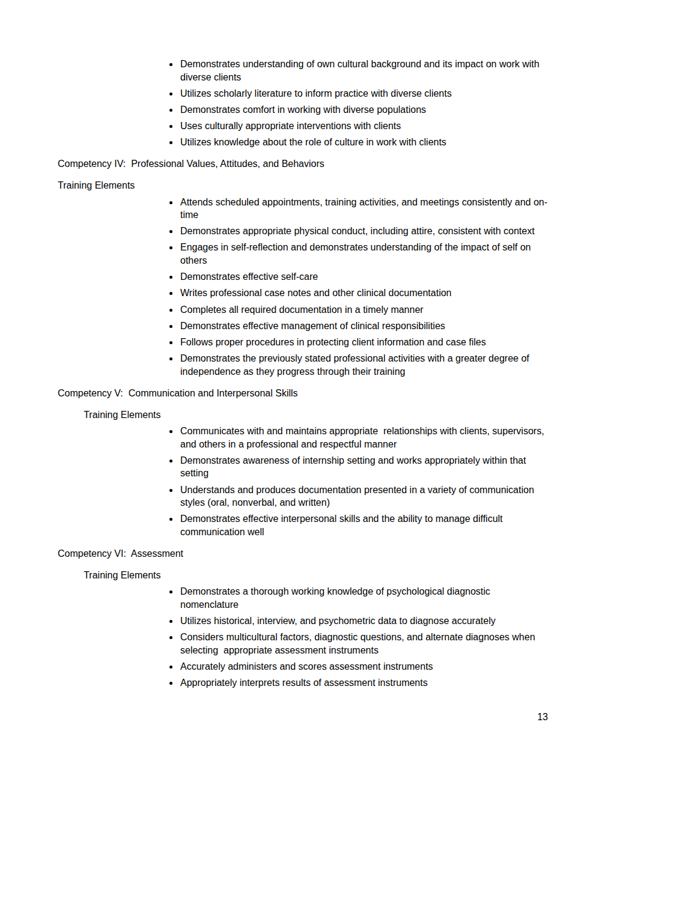Demonstrates understanding of own cultural background and its impact on work with diverse clients
Utilizes scholarly literature to inform practice with diverse clients
Demonstrates comfort in working with diverse populations
Uses culturally appropriate interventions with clients
Utilizes knowledge about the role of culture in work with clients
Competency IV: Professional Values, Attitudes, and Behaviors
Training Elements
Attends scheduled appointments, training activities, and meetings consistently and on-time
Demonstrates appropriate physical conduct, including attire, consistent with context
Engages in self-reflection and demonstrates understanding of the impact of self on others
Demonstrates effective self-care
Writes professional case notes and other clinical documentation
Completes all required documentation in a timely manner
Demonstrates effective management of clinical responsibilities
Follows proper procedures in protecting client information and case files
Demonstrates the previously stated professional activities with a greater degree of independence as they progress through their training
Competency V: Communication and Interpersonal Skills
Training Elements
Communicates with and maintains appropriate relationships with clients, supervisors, and others in a professional and respectful manner
Demonstrates awareness of internship setting and works appropriately within that setting
Understands and produces documentation presented in a variety of communication styles (oral, nonverbal, and written)
Demonstrates effective interpersonal skills and the ability to manage difficult communication well
Competency VI: Assessment
Training Elements
Demonstrates a thorough working knowledge of psychological diagnostic nomenclature
Utilizes historical, interview, and psychometric data to diagnose accurately
Considers multicultural factors, diagnostic questions, and alternate diagnoses when selecting appropriate assessment instruments
Accurately administers and scores assessment instruments
Appropriately interprets results of assessment instruments
13